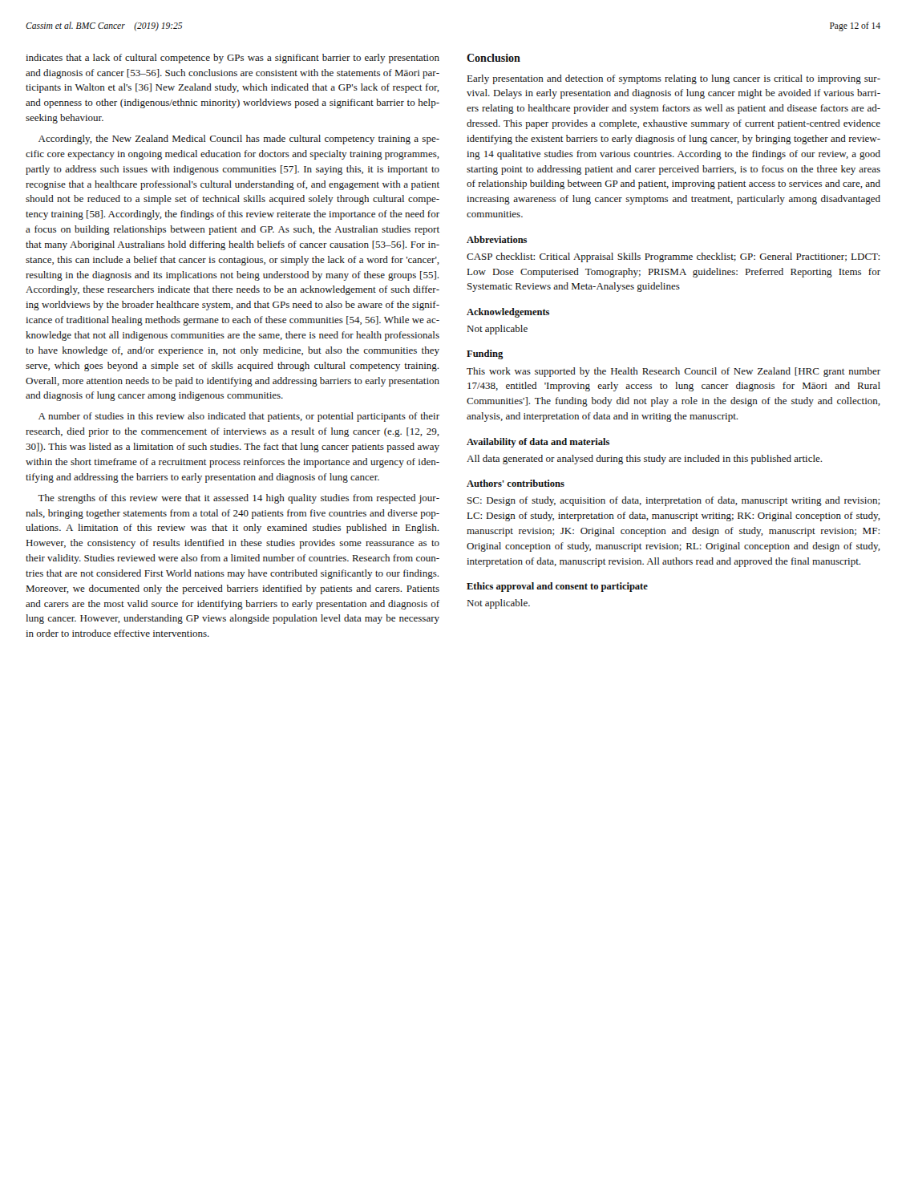Cassim et al. BMC Cancer (2019) 19:25
Page 12 of 14
indicates that a lack of cultural competence by GPs was a significant barrier to early presentation and diagnosis of cancer [53–56]. Such conclusions are consistent with the statements of Māori participants in Walton et al's [36] New Zealand study, which indicated that a GP's lack of respect for, and openness to other (indigenous/ethnic minority) worldviews posed a significant barrier to help-seeking behaviour.
Accordingly, the New Zealand Medical Council has made cultural competency training a specific core expectancy in ongoing medical education for doctors and specialty training programmes, partly to address such issues with indigenous communities [57]. In saying this, it is important to recognise that a healthcare professional's cultural understanding of, and engagement with a patient should not be reduced to a simple set of technical skills acquired solely through cultural competency training [58]. Accordingly, the findings of this review reiterate the importance of the need for a focus on building relationships between patient and GP. As such, the Australian studies report that many Aboriginal Australians hold differing health beliefs of cancer causation [53–56]. For instance, this can include a belief that cancer is contagious, or simply the lack of a word for 'cancer', resulting in the diagnosis and its implications not being understood by many of these groups [55]. Accordingly, these researchers indicate that there needs to be an acknowledgement of such differing worldviews by the broader healthcare system, and that GPs need to also be aware of the significance of traditional healing methods germane to each of these communities [54, 56]. While we acknowledge that not all indigenous communities are the same, there is need for health professionals to have knowledge of, and/or experience in, not only medicine, but also the communities they serve, which goes beyond a simple set of skills acquired through cultural competency training. Overall, more attention needs to be paid to identifying and addressing barriers to early presentation and diagnosis of lung cancer among indigenous communities.
A number of studies in this review also indicated that patients, or potential participants of their research, died prior to the commencement of interviews as a result of lung cancer (e.g. [12, 29, 30]). This was listed as a limitation of such studies. The fact that lung cancer patients passed away within the short timeframe of a recruitment process reinforces the importance and urgency of identifying and addressing the barriers to early presentation and diagnosis of lung cancer.
The strengths of this review were that it assessed 14 high quality studies from respected journals, bringing together statements from a total of 240 patients from five countries and diverse populations. A limitation of this review was that it only examined studies published in English. However, the consistency of results identified in these studies provides some reassurance as to their validity. Studies reviewed were also from a limited number of countries. Research from countries that are not considered First World nations may have contributed significantly to our findings. Moreover, we documented only the perceived barriers identified by patients and carers. Patients and carers are the most valid source for identifying barriers to early presentation and diagnosis of lung cancer. However, understanding GP views alongside population level data may be necessary in order to introduce effective interventions.
Conclusion
Early presentation and detection of symptoms relating to lung cancer is critical to improving survival. Delays in early presentation and diagnosis of lung cancer might be avoided if various barriers relating to healthcare provider and system factors as well as patient and disease factors are addressed. This paper provides a complete, exhaustive summary of current patient-centred evidence identifying the existent barriers to early diagnosis of lung cancer, by bringing together and reviewing 14 qualitative studies from various countries. According to the findings of our review, a good starting point to addressing patient and carer perceived barriers, is to focus on the three key areas of relationship building between GP and patient, improving patient access to services and care, and increasing awareness of lung cancer symptoms and treatment, particularly among disadvantaged communities.
Abbreviations
CASP checklist: Critical Appraisal Skills Programme checklist; GP: General Practitioner; LDCT: Low Dose Computerised Tomography; PRISMA guidelines: Preferred Reporting Items for Systematic Reviews and Meta-Analyses guidelines
Acknowledgements
Not applicable
Funding
This work was supported by the Health Research Council of New Zealand [HRC grant number 17/438, entitled 'Improving early access to lung cancer diagnosis for Māori and Rural Communities']. The funding body did not play a role in the design of the study and collection, analysis, and interpretation of data and in writing the manuscript.
Availability of data and materials
All data generated or analysed during this study are included in this published article.
Authors' contributions
SC: Design of study, acquisition of data, interpretation of data, manuscript writing and revision; LC: Design of study, interpretation of data, manuscript writing; RK: Original conception of study, manuscript revision; JK: Original conception and design of study, manuscript revision; MF: Original conception of study, manuscript revision; RL: Original conception and design of study, interpretation of data, manuscript revision. All authors read and approved the final manuscript.
Ethics approval and consent to participate
Not applicable.